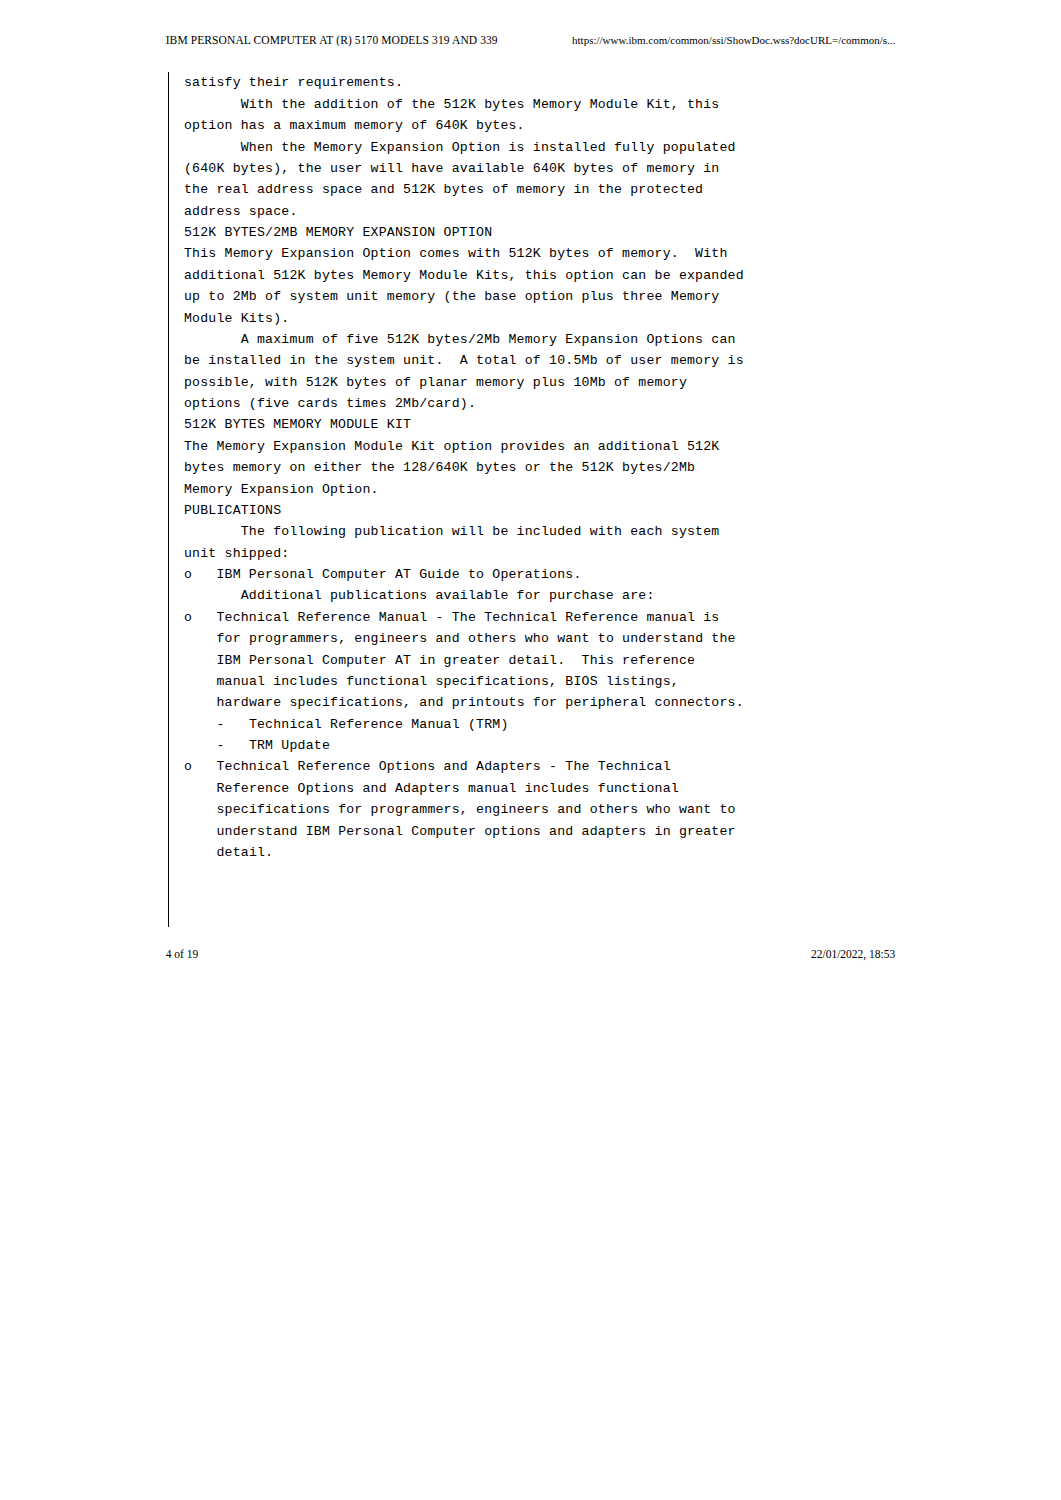IBM PERSONAL COMPUTER AT (R) 5170 MODELS 319 AND 339 https://www.ibm.com/common/ssi/ShowDoc.wss?docURL=/common/s...
satisfy their requirements.
       With the addition of the 512K bytes Memory Module Kit, this
option has a maximum memory of 640K bytes.
       When the Memory Expansion Option is installed fully populated
(640K bytes), the user will have available 640K bytes of memory in
the real address space and 512K bytes of memory in the protected
address space.
512K BYTES/2MB MEMORY EXPANSION OPTION
This Memory Expansion Option comes with 512K bytes of memory.  With
additional 512K bytes Memory Module Kits, this option can be expanded
up to 2Mb of system unit memory (the base option plus three Memory
Module Kits).
       A maximum of five 512K bytes/2Mb Memory Expansion Options can
be installed in the system unit.  A total of 10.5Mb of user memory is
possible, with 512K bytes of planar memory plus 10Mb of memory
options (five cards times 2Mb/card).
512K BYTES MEMORY MODULE KIT
The Memory Expansion Module Kit option provides an additional 512K
bytes memory on either the 128/640K bytes or the 512K bytes/2Mb
Memory Expansion Option.
PUBLICATIONS
       The following publication will be included with each system
unit shipped:
o   IBM Personal Computer AT Guide to Operations.
       Additional publications available for purchase are:
o   Technical Reference Manual - The Technical Reference manual is
    for programmers, engineers and others who want to understand the
    IBM Personal Computer AT in greater detail.  This reference
    manual includes functional specifications, BIOS listings,
    hardware specifications, and printouts for peripheral connectors.
    -   Technical Reference Manual (TRM)
    -   TRM Update
o   Technical Reference Options and Adapters - The Technical
    Reference Options and Adapters manual includes functional
    specifications for programmers, engineers and others who want to
    understand IBM Personal Computer options and adapters in greater
    detail.
4 of 19 22/01/2022, 18:53